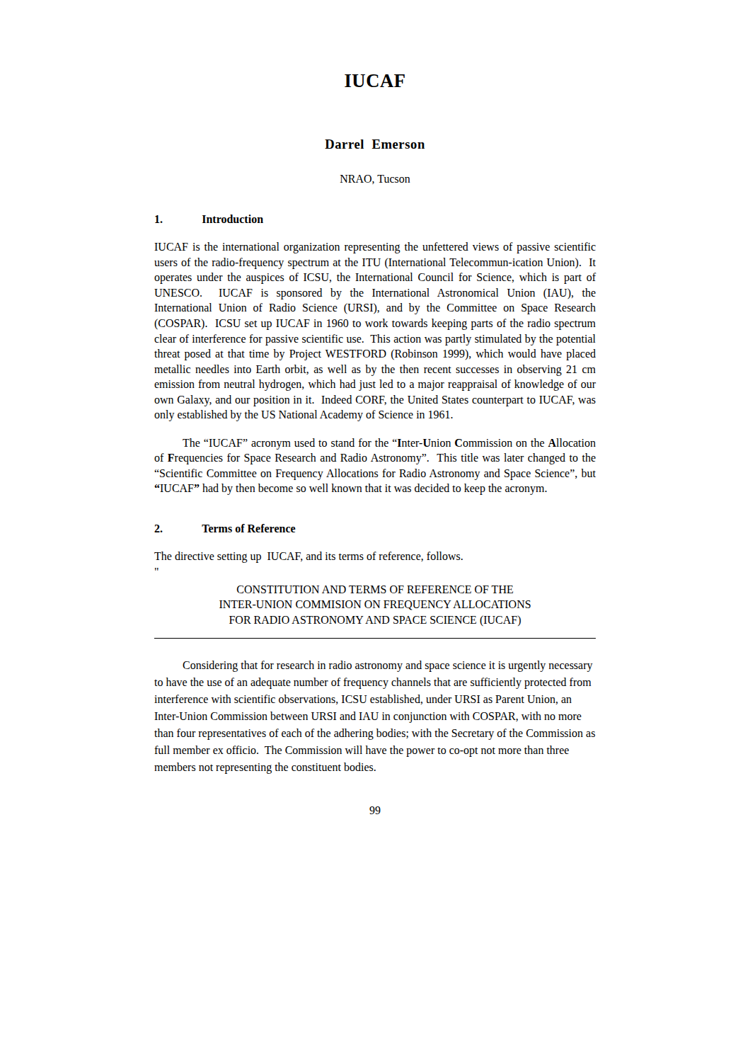IUCAF
Darrel Emerson
NRAO, Tucson
1. Introduction
IUCAF is the international organization representing the unfettered views of passive scientific users of the radio-frequency spectrum at the ITU (International Telecommun-ication Union). It operates under the auspices of ICSU, the International Council for Science, which is part of UNESCO. IUCAF is sponsored by the International Astronomical Union (IAU), the International Union of Radio Science (URSI), and by the Committee on Space Research (COSPAR). ICSU set up IUCAF in 1960 to work towards keeping parts of the radio spectrum clear of interference for passive scientific use. This action was partly stimulated by the potential threat posed at that time by Project WESTFORD (Robinson 1999), which would have placed metallic needles into Earth orbit, as well as by the then recent successes in observing 21 cm emission from neutral hydrogen, which had just led to a major reappraisal of knowledge of our own Galaxy, and our position in it. Indeed CORF, the United States counterpart to IUCAF, was only established by the US National Academy of Science in 1961.
The “IUCAF” acronym used to stand for the “Inter-Union Commission on the Allocation of Frequencies for Space Research and Radio Astronomy”. This title was later changed to the “Scientific Committee on Frequency Allocations for Radio Astronomy and Space Science”, but “IUCAF” had by then become so well known that it was decided to keep the acronym.
2. Terms of Reference
The directive setting up IUCAF, and its terms of reference, follows.
"
CONSTITUTION AND TERMS OF REFERENCE OF THE INTER-UNION COMMISION ON FREQUENCY ALLOCATIONS FOR RADIO ASTRONOMY AND SPACE SCIENCE (IUCAF)
Considering that for research in radio astronomy and space science it is urgently necessary to have the use of an adequate number of frequency channels that are sufficiently protected from interference with scientific observations, ICSU established, under URSI as Parent Union, an Inter-Union Commission between URSI and IAU in conjunction with COSPAR, with no more than four representatives of each of the adhering bodies; with the Secretary of the Commission as full member ex officio. The Commission will have the power to co-opt not more than three members not representing the constituent bodies.
99